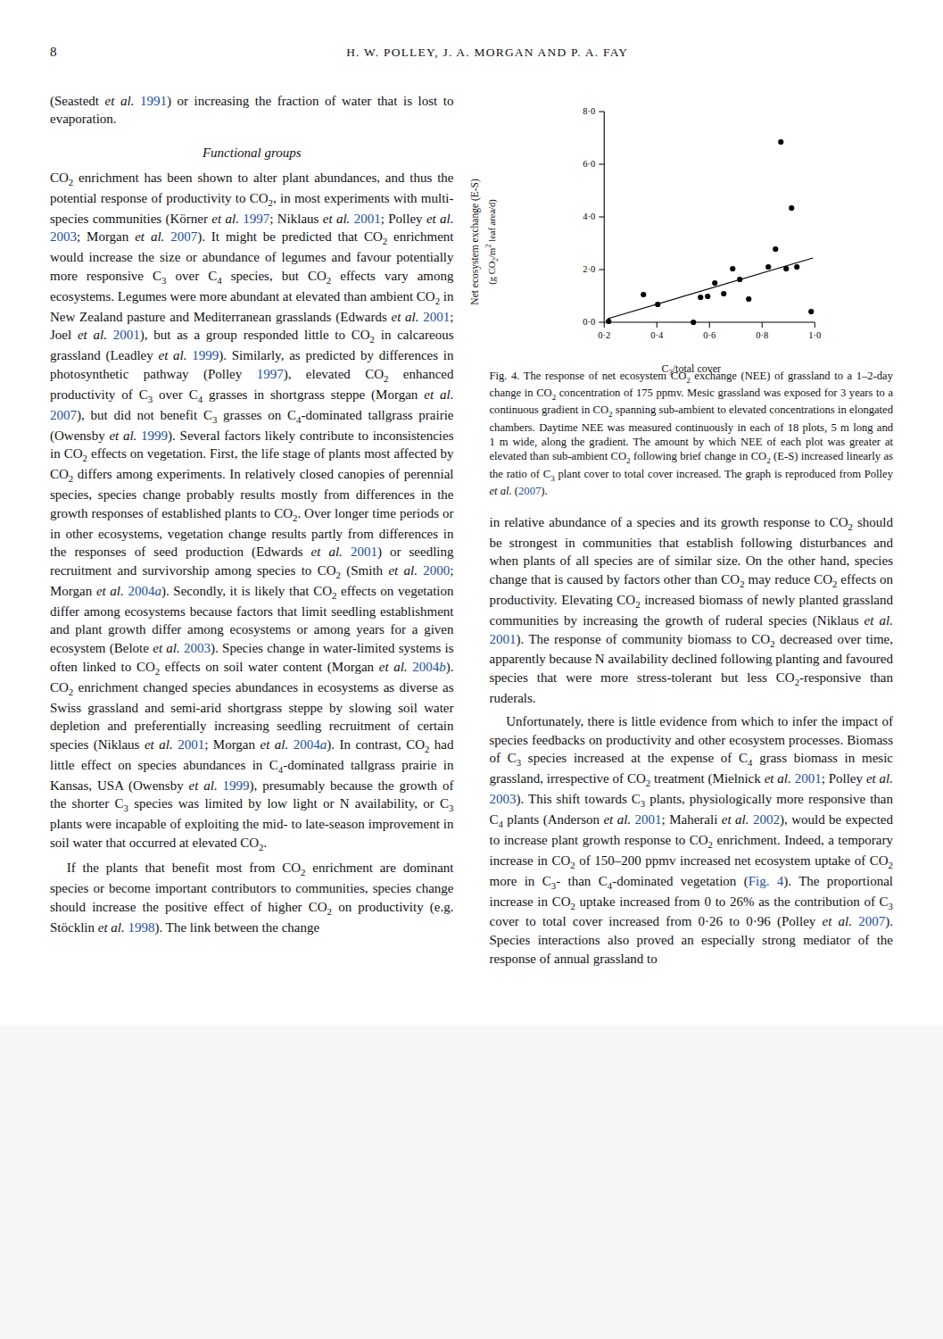8 H. W. Polley, J. A. Morgan and P. A. Fay
(Seastedt et al. 1991) or increasing the fraction of water that is lost to evaporation.
Functional groups
CO2 enrichment has been shown to alter plant abundances, and thus the potential response of productivity to CO2, in most experiments with multi-species communities (Körner et al. 1997; Niklaus et al. 2001; Polley et al. 2003; Morgan et al. 2007). It might be predicted that CO2 enrichment would increase the size or abundance of legumes and favour potentially more responsive C3 over C4 species, but CO2 effects vary among ecosystems. Legumes were more abundant at elevated than ambient CO2 in New Zealand pasture and Mediterranean grasslands (Edwards et al. 2001; Joel et al. 2001), but as a group responded little to CO2 in calcareous grassland (Leadley et al. 1999). Similarly, as predicted by differences in photosynthetic pathway (Polley 1997), elevated CO2 enhanced productivity of C3 over C4 grasses in shortgrass steppe (Morgan et al. 2007), but did not benefit C3 grasses on C4-dominated tallgrass prairie (Owensby et al. 1999). Several factors likely contribute to inconsistencies in CO2 effects on vegetation. First, the life stage of plants most affected by CO2 differs among experiments. In relatively closed canopies of perennial species, species change probably results mostly from differences in the growth responses of established plants to CO2. Over longer time periods or in other ecosystems, vegetation change results partly from differences in the responses of seed production (Edwards et al. 2001) or seedling recruitment and survivorship among species to CO2 (Smith et al. 2000; Morgan et al. 2004a). Secondly, it is likely that CO2 effects on vegetation differ among ecosystems because factors that limit seedling establishment and plant growth differ among ecosystems or among years for a given ecosystem (Belote et al. 2003). Species change in water-limited systems is often linked to CO2 effects on soil water content (Morgan et al. 2004b). CO2 enrichment changed species abundances in ecosystems as diverse as Swiss grassland and semi-arid shortgrass steppe by slowing soil water depletion and preferentially increasing seedling recruitment of certain species (Niklaus et al. 2001; Morgan et al. 2004a). In contrast, CO2 had little effect on species abundances in C4-dominated tallgrass prairie in Kansas, USA (Owensby et al. 1999), presumably because the growth of the shorter C3 species was limited by low light or N availability, or C3 plants were incapable of exploiting the mid- to late-season improvement in soil water that occurred at elevated CO2.
If the plants that benefit most from CO2 enrichment are dominant species or become important contributors to communities, species change should increase the positive effect of higher CO2 on productivity (e.g. Stöcklin et al. 1998). The link between the change
Net ecosystem exchange (E-S)(g CO2/m2 leaf area/d) 0·0 2·0 4·0 6·0 8·0 0·2 0·4 0·6 0·8 1·0
C3/total cover
Fig. 4. The response of net ecosystem CO2 exchange (NEE) of grassland to a 1–2-day change in CO2 concentration of 175 ppmv. Mesic grassland was exposed for 3 years to a continuous gradient in CO2 spanning sub-ambient to elevated concentrations in elongated chambers. Daytime NEE was measured continuously in each of 18 plots, 5 m long and 1 m wide, along the gradient. The amount by which NEE of each plot was greater at elevated than sub-ambient CO2 following brief change in CO2 (E-S) increased linearly as the ratio of C3 plant cover to total cover increased. The graph is reproduced from Polley et al. (2007).
in relative abundance of a species and its growth response to CO2 should be strongest in communities that establish following disturbances and when plants of all species are of similar size. On the other hand, species change that is caused by factors other than CO2 may reduce CO2 effects on productivity. Elevating CO2 increased biomass of newly planted grassland communities by increasing the growth of ruderal species (Niklaus et al. 2001). The response of community biomass to CO2 decreased over time, apparently because N availability declined following planting and favoured species that were more stress-tolerant but less CO2-responsive than ruderals.
Unfortunately, there is little evidence from which to infer the impact of species feedbacks on productivity and other ecosystem processes. Biomass of C3 species increased at the expense of C4 grass biomass in mesic grassland, irrespective of CO2 treatment (Mielnick et al. 2001; Polley et al. 2003). This shift towards C3 plants, physiologically more responsive than C4 plants (Anderson et al. 2001; Maherali et al. 2002), would be expected to increase plant growth response to CO2 enrichment. Indeed, a temporary increase in CO2 of 150–200 ppmv increased net ecosystem uptake of CO2 more in C3- than C4-dominated vegetation (Fig. 4). The proportional increase in CO2 uptake increased from 0 to 26% as the contribution of C3 cover to total cover increased from 0·26 to 0·96 (Polley et al. 2007). Species interactions also proved an especially strong mediator of the response of annual grassland to